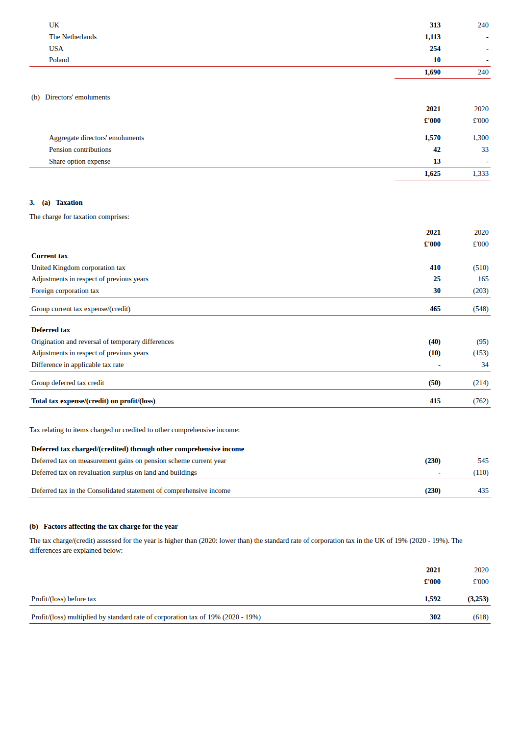| UK | 313 | 240 |
| The Netherlands | 1,113 | - |
| USA | 254 | - |
| Poland | 10 | - |
| | 1,690 | 240 |
| (b) Directors' emoluments | | |
| | 2021 | 2020 |
| | £'000 | £'000 |
| Aggregate directors' emoluments | 1,570 | 1,300 |
| Pension contributions | 42 | 33 |
| Share option expense | 13 | - |
| | 1,625 | 1,333 |
3. (a) Taxation
The charge for taxation comprises:
| | 2021 | 2020 |
| | £'000 | £'000 |
| Current tax | | |
| United Kingdom corporation tax | 410 | (510) |
| Adjustments in respect of previous years | 25 | 165 |
| Foreign corporation tax | 30 | (203) |
| Group current tax expense/(credit) | 465 | (548) |
| Deferred tax | | |
| Origination and reversal of temporary differences | (40) | (95) |
| Adjustments in respect of previous years | (10) | (153) |
| Difference in applicable tax rate | - | 34 |
| Group deferred tax credit | (50) | (214) |
| Total tax expense/(credit) on profit/(loss) | 415 | (762) |
Tax relating to items charged or credited to other comprehensive income:
| Deferred tax charged/(credited) through other comprehensive income | | |
| Deferred tax on measurement gains on pension scheme current year | (230) | 545 |
| Deferred tax on revaluation surplus on land and buildings | - | (110) |
| Deferred tax in the Consolidated statement of comprehensive income | (230) | 435 |
(b) Factors affecting the tax charge for the year
The tax charge/(credit) assessed for the year is higher than (2020: lower than) the standard rate of corporation tax in the UK of 19% (2020 - 19%). The differences are explained below:
| | 2021 | 2020 |
| | £'000 | £'000 |
| Profit/(loss) before tax | 1,592 | (3,253) |
| Profit/(loss) multiplied by standard rate of corporation tax of 19% (2020 - 19%) | 302 | (618) |